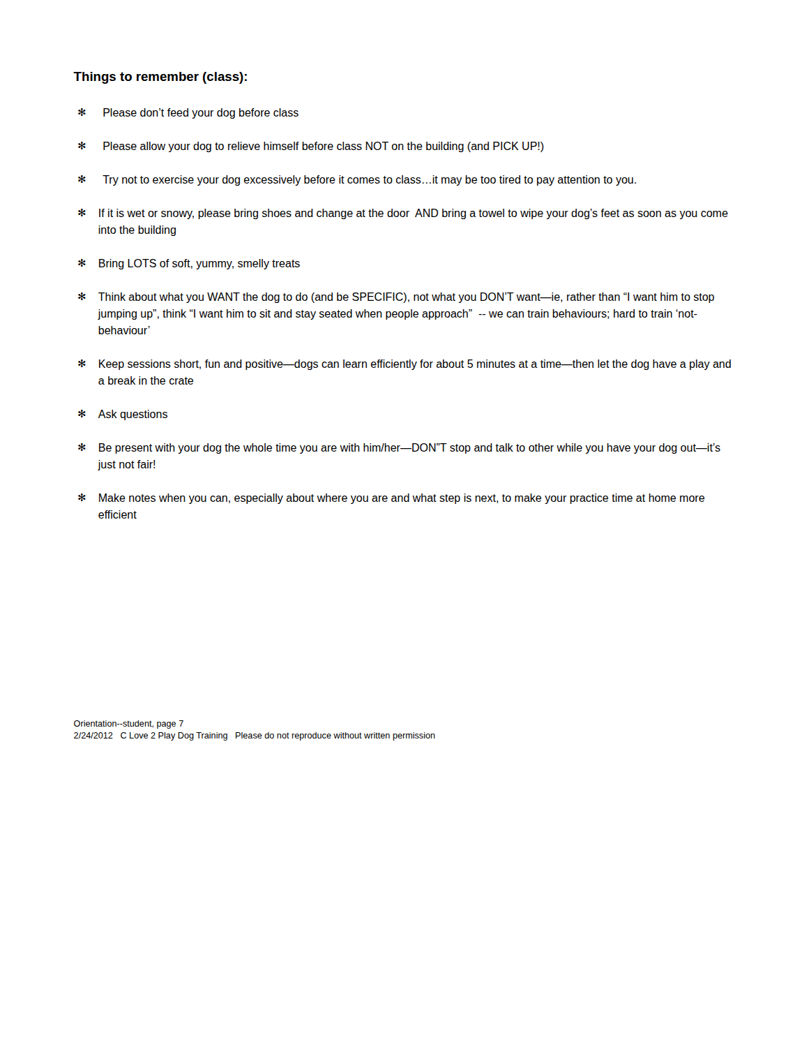Things to remember (class):
Please don’t feed your dog before class
Please allow your dog to relieve himself before class NOT on the building (and PICK UP!)
Try not to exercise your dog excessively before it comes to class…it may be too tired to pay attention to you.
If it is wet or snowy, please bring shoes and change at the door AND bring a towel to wipe your dog’s feet as soon as you come into the building
Bring LOTS of soft, yummy, smelly treats
Think about what you WANT the dog to do (and be SPECIFIC), not what you DON’T want—ie, rather than “I want him to stop jumping up”, think “I want him to sit and stay seated when people approach” -- we can train behaviours; hard to train ‘not-behaviour’
Keep sessions short, fun and positive—dogs can learn efficiently for about 5 minutes at a time—then let the dog have a play and a break in the crate
Ask questions
Be present with your dog the whole time you are with him/her—DON”T stop and talk to other while you have your dog out—it’s just not fair!
Make notes when you can, especially about where you are and what step is next, to make your practice time at home more efficient
Orientation--student, page 7
2/24/2012 C Love 2 Play Dog Training Please do not reproduce without written permission